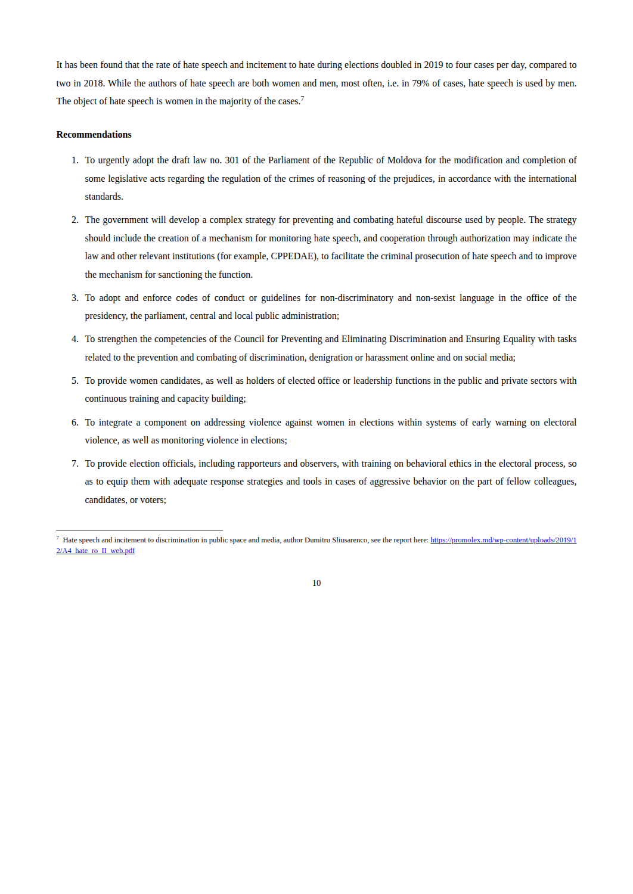It has been found that the rate of hate speech and incitement to hate during elections doubled in 2019 to four cases per day, compared to two in 2018. While the authors of hate speech are both women and men, most often, i.e. in 79% of cases, hate speech is used by men. The object of hate speech is women in the majority of the cases.7
Recommendations
To urgently adopt the draft law no. 301 of the Parliament of the Republic of Moldova for the modification and completion of some legislative acts regarding the regulation of the crimes of reasoning of the prejudices, in accordance with the international standards.
The government will develop a complex strategy for preventing and combating hateful discourse used by people. The strategy should include the creation of a mechanism for monitoring hate speech, and cooperation through authorization may indicate the law and other relevant institutions (for example, CPPEDAE), to facilitate the criminal prosecution of hate speech and to improve the mechanism for sanctioning the function.
To adopt and enforce codes of conduct or guidelines for non-discriminatory and non-sexist language in the office of the presidency, the parliament, central and local public administration;
To strengthen the competencies of the Council for Preventing and Eliminating Discrimination and Ensuring Equality with tasks related to the prevention and combating of discrimination, denigration or harassment online and on social media;
To provide women candidates, as well as holders of elected office or leadership functions in the public and private sectors with continuous training and capacity building;
To integrate a component on addressing violence against women in elections within systems of early warning on electoral violence, as well as monitoring violence in elections;
To provide election officials, including rapporteurs and observers, with training on behavioral ethics in the electoral process, so as to equip them with adequate response strategies and tools in cases of aggressive behavior on the part of fellow colleagues, candidates, or voters;
7 Hate speech and incitement to discrimination in public space and media, author Dumitru Sliusarenco, see the report here: https://promolex.md/wp-content/uploads/2019/12/A4_hate_ro_II_web.pdf
10